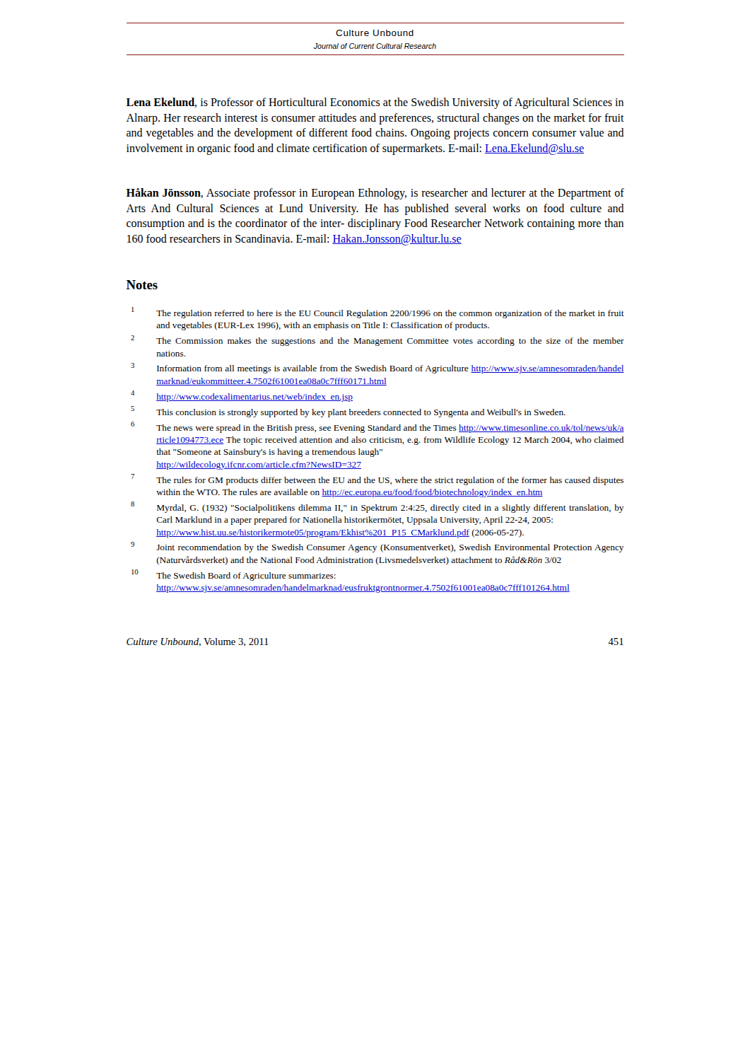Culture Unbound
Journal of Current Cultural Research
Lena Ekelund, is Professor of Horticultural Economics at the Swedish University of Agricultural Sciences in Alnarp. Her research interest is consumer attitudes and preferences, structural changes on the market for fruit and vegetables and the development of different food chains. Ongoing projects concern consumer value and involvement in organic food and climate certification of supermarkets. E-mail: Lena.Ekelund@slu.se
Håkan Jönsson, Associate professor in European Ethnology, is researcher and lecturer at the Department of Arts And Cultural Sciences at Lund University. He has published several works on food culture and consumption and is the coordinator of the inter- disciplinary Food Researcher Network containing more than 160 food researchers in Scandinavia. E-mail: Hakan.Jonsson@kultur.lu.se
Notes
The regulation referred to here is the EU Council Regulation 2200/1996 on the common organization of the market in fruit and vegetables (EUR-Lex 1996), with an emphasis on Title I: Classification of products.
The Commission makes the suggestions and the Management Committee votes according to the size of the member nations.
Information from all meetings is available from the Swedish Board of Agriculture http://www.sjv.se/amnesomraden/handelmarknad/eukommitteer.4.7502f61001ea08a0c7fff60171.html
http://www.codexalimentarius.net/web/index_en.jsp
This conclusion is strongly supported by key plant breeders connected to Syngenta and Weibull's in Sweden.
The news were spread in the British press, see Evening Standard and the Times http://www.timesonline.co.uk/tol/news/uk/article1094773.ece The topic received attention and also criticism, e.g. from Wildlife Ecology 12 March 2004, who claimed that "Someone at Sainsbury's is having a tremendous laugh"
http://wildecology.ifcnr.com/article.cfm?NewsID=327
The rules for GM products differ between the EU and the US, where the strict regulation of the former has caused disputes within the WTO. The rules are available on http://ec.europa.eu/food/food/biotechnology/index_en.htm
Myrdal, G. (1932) "Socialpolitikens dilemma II," in Spektrum 2:4:25, directly cited in a slightly different translation, by Carl Marklund in a paper prepared for Nationella historikermötet, Uppsala University, April 22-24, 2005:
http://www.hist.uu.se/historikermote05/program/Ekhist%201_P15_CMarklund.pdf (2006-05-27).
Joint recommendation by the Swedish Consumer Agency (Konsumentverket), Swedish Environmental Protection Agency (Naturvårdsverket) and the National Food Administration (Livsmedelsverket) attachment to Råd&Rön 3/02
The Swedish Board of Agriculture summarizes:
http://www.sjv.se/amnesomraden/handelmarknad/eusfruktgrontnormer.4.7502f61001ea08a0c7fff101264.html
Culture Unbound, Volume 3, 2011
451